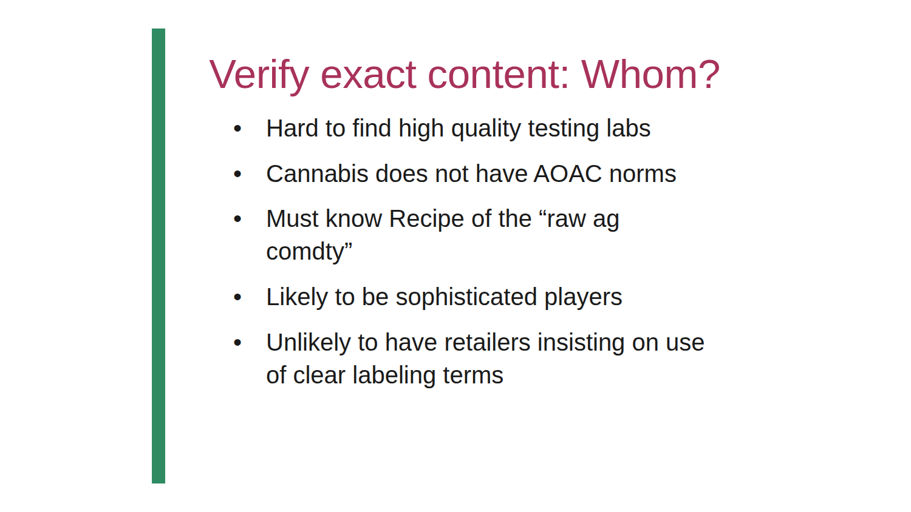Verify exact content: Whom?
Hard to find high quality testing labs
Cannabis does not have AOAC norms
Must know Recipe of the “raw ag comdty”
Likely to be sophisticated players
Unlikely to have retailers insisting on use of clear labeling terms